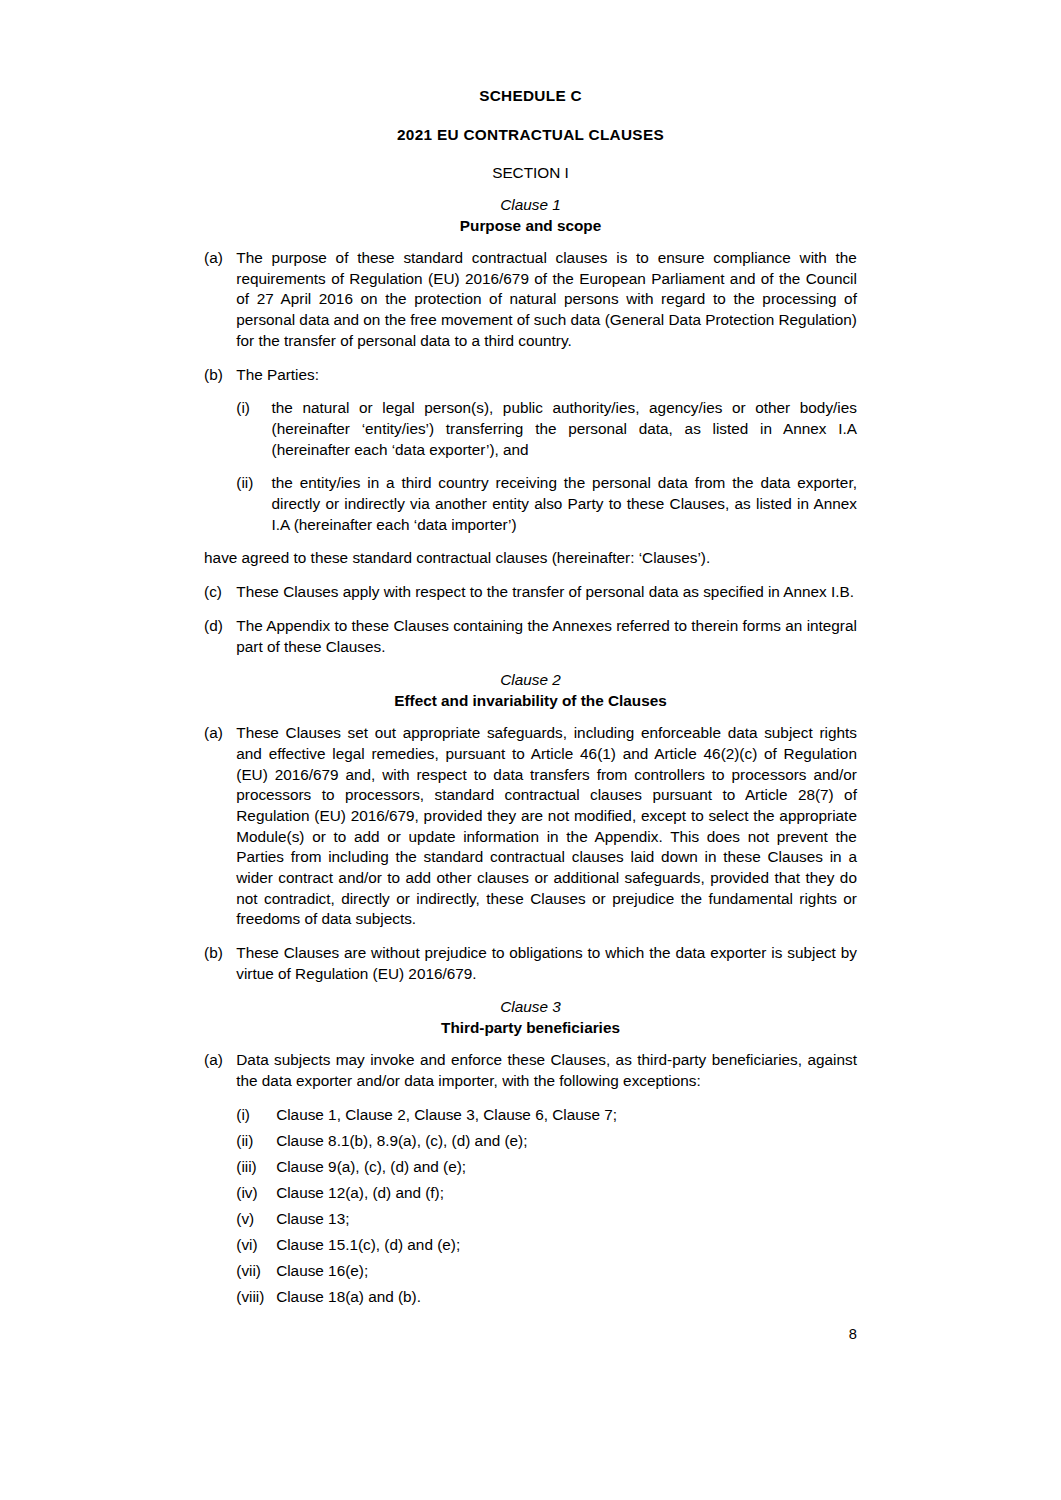SCHEDULE C
2021 EU CONTRACTUAL CLAUSES
SECTION I
Clause 1
Purpose and scope
(a)
The purpose of these standard contractual clauses is to ensure compliance with the requirements of Regulation (EU) 2016/679 of the European Parliament and of the Council of 27 April 2016 on the protection of natural persons with regard to the processing of personal data and on the free movement of such data (General Data Protection Regulation) for the transfer of personal data to a third country.
(b)
The Parties:
(i)
the natural or legal person(s), public authority/ies, agency/ies or other body/ies (hereinafter ‘entity/ies’) transferring the personal data, as listed in Annex I.A (hereinafter each ‘data exporter’), and
(ii)
the entity/ies in a third country receiving the personal data from the data exporter, directly or indirectly via another entity also Party to these Clauses, as listed in Annex I.A (hereinafter each ‘data importer’)
have agreed to these standard contractual clauses (hereinafter: ‘Clauses’).
(c)
These Clauses apply with respect to the transfer of personal data as specified in Annex I.B.
(d)
The Appendix to these Clauses containing the Annexes referred to therein forms an integral part of these Clauses.
Clause 2
Effect and invariability of the Clauses
(a)
These Clauses set out appropriate safeguards, including enforceable data subject rights and effective legal remedies, pursuant to Article 46(1) and Article 46(2)(c) of Regulation (EU) 2016/679 and, with respect to data transfers from controllers to processors and/or processors to processors, standard contractual clauses pursuant to Article 28(7) of Regulation (EU) 2016/679, provided they are not modified, except to select the appropriate Module(s) or to add or update information in the Appendix. This does not prevent the Parties from including the standard contractual clauses laid down in these Clauses in a wider contract and/or to add other clauses or additional safeguards, provided that they do not contradict, directly or indirectly, these Clauses or prejudice the fundamental rights or freedoms of data subjects.
(b)
These Clauses are without prejudice to obligations to which the data exporter is subject by virtue of Regulation (EU) 2016/679.
Clause 3
Third-party beneficiaries
(a)
Data subjects may invoke and enforce these Clauses, as third-party beneficiaries, against the data exporter and/or data importer, with the following exceptions:
(i)
Clause 1, Clause 2, Clause 3, Clause 6, Clause 7;
(ii)
Clause 8.1(b), 8.9(a), (c), (d) and (e);
(iii)
Clause 9(a), (c), (d) and (e);
(iv)
Clause 12(a), (d) and (f);
(v)
Clause 13;
(vi)
Clause 15.1(c), (d) and (e);
(vii)
Clause 16(e);
(viii)
Clause 18(a) and (b).
8